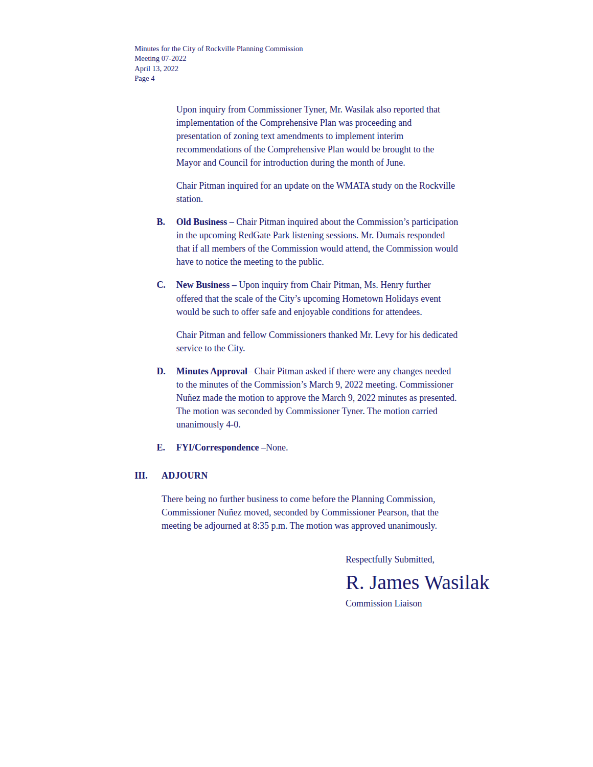Minutes for the City of Rockville Planning Commission
Meeting 07-2022
April 13, 2022
Page 4
Upon inquiry from Commissioner Tyner, Mr. Wasilak also reported that implementation of the Comprehensive Plan was proceeding and presentation of zoning text amendments to implement interim recommendations of the Comprehensive Plan would be brought to the Mayor and Council for introduction during the month of June.
Chair Pitman inquired for an update on the WMATA study on the Rockville station.
B.
Old Business – Chair Pitman inquired about the Commission’s participation in the upcoming RedGate Park listening sessions. Mr. Dumais responded that if all members of the Commission would attend, the Commission would have to notice the meeting to the public.
C.
New Business – Upon inquiry from Chair Pitman, Ms. Henry further offered that the scale of the City’s upcoming Hometown Holidays event would be such to offer safe and enjoyable conditions for attendees.
Chair Pitman and fellow Commissioners thanked Mr. Levy for his dedicated service to the City.
D.
Minutes Approval– Chair Pitman asked if there were any changes needed to the minutes of the Commission’s March 9, 2022 meeting. Commissioner Nuñez made the motion to approve the March 9, 2022 minutes as presented. The motion was seconded by Commissioner Tyner. The motion carried unanimously 4-0.
E.
FYI/Correspondence –None.
III.
ADJOURN
There being no further business to come before the Planning Commission, Commissioner Nuñez moved, seconded by Commissioner Pearson, that the meeting be adjourned at 8:35 p.m. The motion was approved unanimously.
Respectfully Submitted,
R. James Wasilak
Commission Liaison